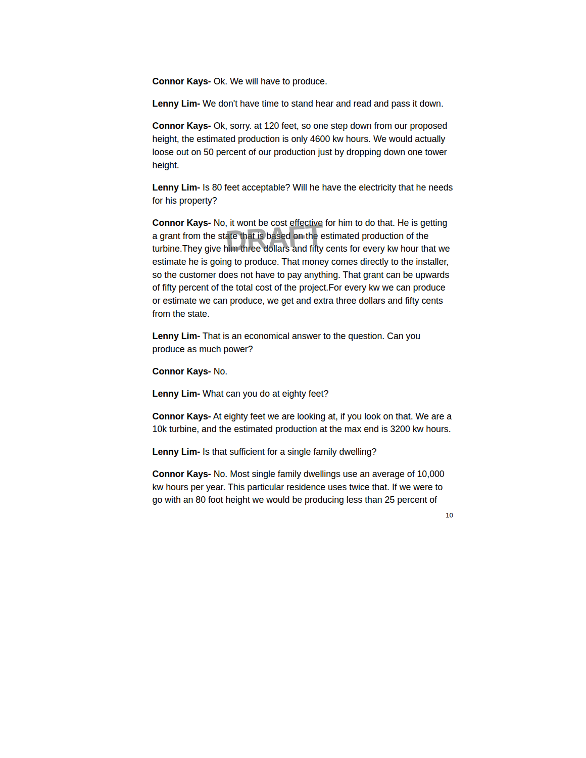DRAFT
Connor Kays- Ok. We will have to produce.
Lenny Lim- We don't have time to stand hear and read and pass it down.
Connor Kays- Ok, sorry. at 120 feet, so one step down from our proposed height, the estimated production is only 4600 kw hours. We would actually loose out on 50 percent of our production just by dropping down one tower height.
Lenny Lim- Is 80 feet acceptable? Will he have the electricity that he needs for his property?
Connor Kays- No, it wont be cost effective for him to do that. He is getting a grant from the state that is based on the estimated production of the turbine.They give him three dollars and fifty cents for every kw hour that we estimate he is going to produce. That money comes directly to the installer, so the customer does not have to pay anything. That grant can be upwards of fifty percent of the total cost of the project.For every kw we can produce or estimate we can produce, we get and extra three dollars and fifty cents from the state.
Lenny Lim- That is an economical answer to the question. Can you produce as much power?
Connor Kays- No.
Lenny Lim- What can you do at eighty feet?
Connor Kays- At eighty feet we are looking at, if you look on that. We are a 10k turbine, and the estimated production at the max end is 3200 kw hours.
Lenny Lim- Is that sufficient for a single family dwelling?
Connor Kays- No. Most single family dwellings use an average of 10,000 kw hours per year. This particular residence uses twice that. If we were to go with an 80 foot height we would be producing less than 25 percent of
10